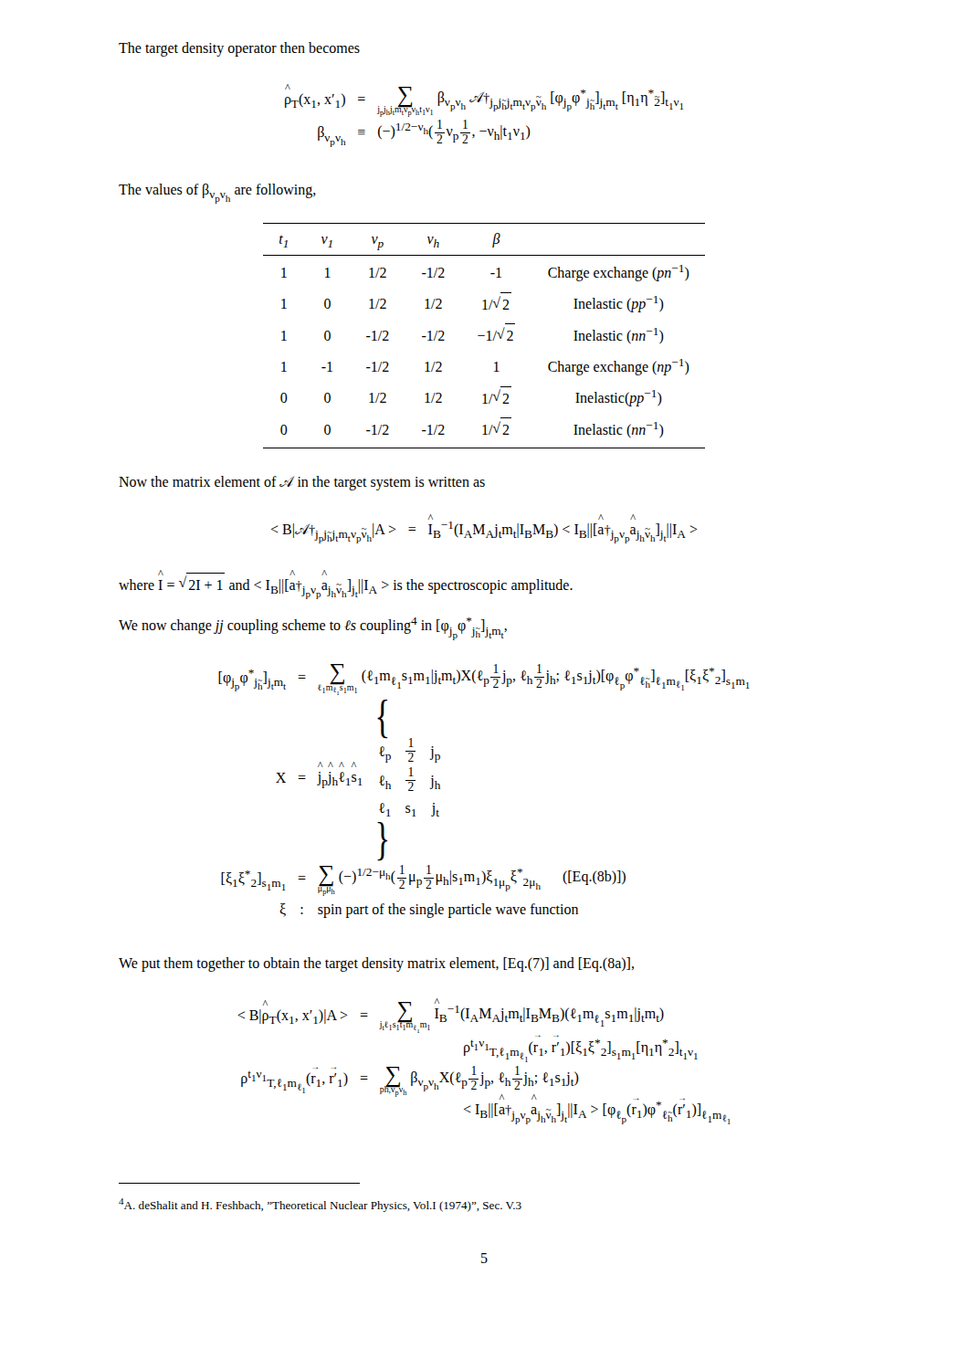The target density operator then becomes
| ρ T (x 1 , x′ 1 ) | = | ∑ j p j h j t m t ν p ν h t 1 ν 1 β ν p ν h 𝒜 † j p j h j t m t ν p ν h [φ j p φ * j h ] j t m t [η 1 η * 2 ] t 1 ν 1 |
| β ν p ν h | ≡ | (−) 1/2−ν h ( 1 2 ν p 1 2 , −ν h /t 1 ν 1 ) |
The values of βνpνh are following,
| t 1 | ν 1 | ν p | ν h | β | |
| --- | --- | --- | --- | --- | --- |
| 1 | 1 | 1/2 | -1/2 | -1 | Charge exchange ( pn −1 ) |
| 1 | 0 | 1/2 | 1/2 | 1/ 2 | Inelastic ( pp −1 ) |
| 1 | 0 | -1/2 | -1/2 | −1/ 2 | Inelastic ( nn −1 ) |
| 1 | -1 | -1/2 | 1/2 | 1 | Charge exchange ( np −1 ) |
| 0 | 0 | 1/2 | 1/2 | 1/ 2 | Inelastic( pp −1 ) |
| 0 | 0 | -1/2 | -1/2 | 1/ 2 | Inelastic ( nn −1 ) |
Now the matrix element of 𝒜 in the target system is written as
| < B/ 𝒜 † j p j h j t m t ν p ν h /A > | = | I B −1 (I A M A j t m t /I B M B ) < I B //[ a † j p ν p a j h ν h ] j t //I A > |
where I = 2I + 1 and < IB||[a†jpνpajhνh]jt||IA > is the spectroscopic amplitude.
We now change jj coupling scheme to ℓs coupling4 in [φjpφ*jh]jtmt,
| [φ j p φ * j h ] j t m t | = | ∑ ℓ 1 m ℓ 1 s 1 m 1 (ℓ 1 m ℓ 1 s 1 m 1 /j t m t )X(ℓ p 1 2 j p , ℓ h 1 2 j h ; ℓ 1 s 1 j t )[φ ℓ p φ * ℓ h ] ℓ 1 m ℓ 1 [ξ 1 ξ * 2 ] s 1 m 1 |
| X | = | j p j h ℓ 1 s 1 { / ℓ p / 1 2 / j p / / ℓ h / 1 2 / j h / / ℓ 1 / s 1 / j t / } |
| [ξ 1 ξ * 2 ] s 1 m 1 | = | ∑ μ p μ h (−) 1/2−μ h ( 1 2 μ p 1 2 μ h /s 1 m 1 )ξ 1μ p ξ * 2μ h ([Eq.(8b)]) |
| ξ | : | spin part of the single particle wave function |
We put them together to obtain the target density matrix element, [Eq.(7)] and [Eq.(8a)],
| < B/ ρ T (x 1 , x′ 1 )/A > | = | ∑ j t ℓ 1 s 1 t 1 m ℓ 1 m 1 I B −1 (I A M A j t m t /I B M B )(ℓ 1 m ℓ 1 s 1 m 1 /j t m t ) |
| | | ρ t 1 ν 1 T,ℓ 1 m ℓ 1 ( r 1 , r ′ 1 )[ξ 1 ξ * 2 ] s 1 m 1 [η 1 η * 2 ] t 1 ν 1 |
| ρ t 1 ν 1 T,ℓ 1 m ℓ 1 ( r 1 , r ′ 1 ) | = | ∑ ph,ν p ν h β ν p ν h X(ℓ p 1 2 j p , ℓ h 1 2 j h ; ℓ 1 s 1 j t ) |
| | | < I B //[ a † j p ν p a j h ν h ] j t //I A > [φ ℓ p ( r 1 )φ * ℓ h ( r ′ 1 )] ℓ 1 m ℓ 1 |
4A. deShalit and H. Feshbach, ”Theoretical Nuclear Physics, Vol.I (1974)”, Sec. V.3
5